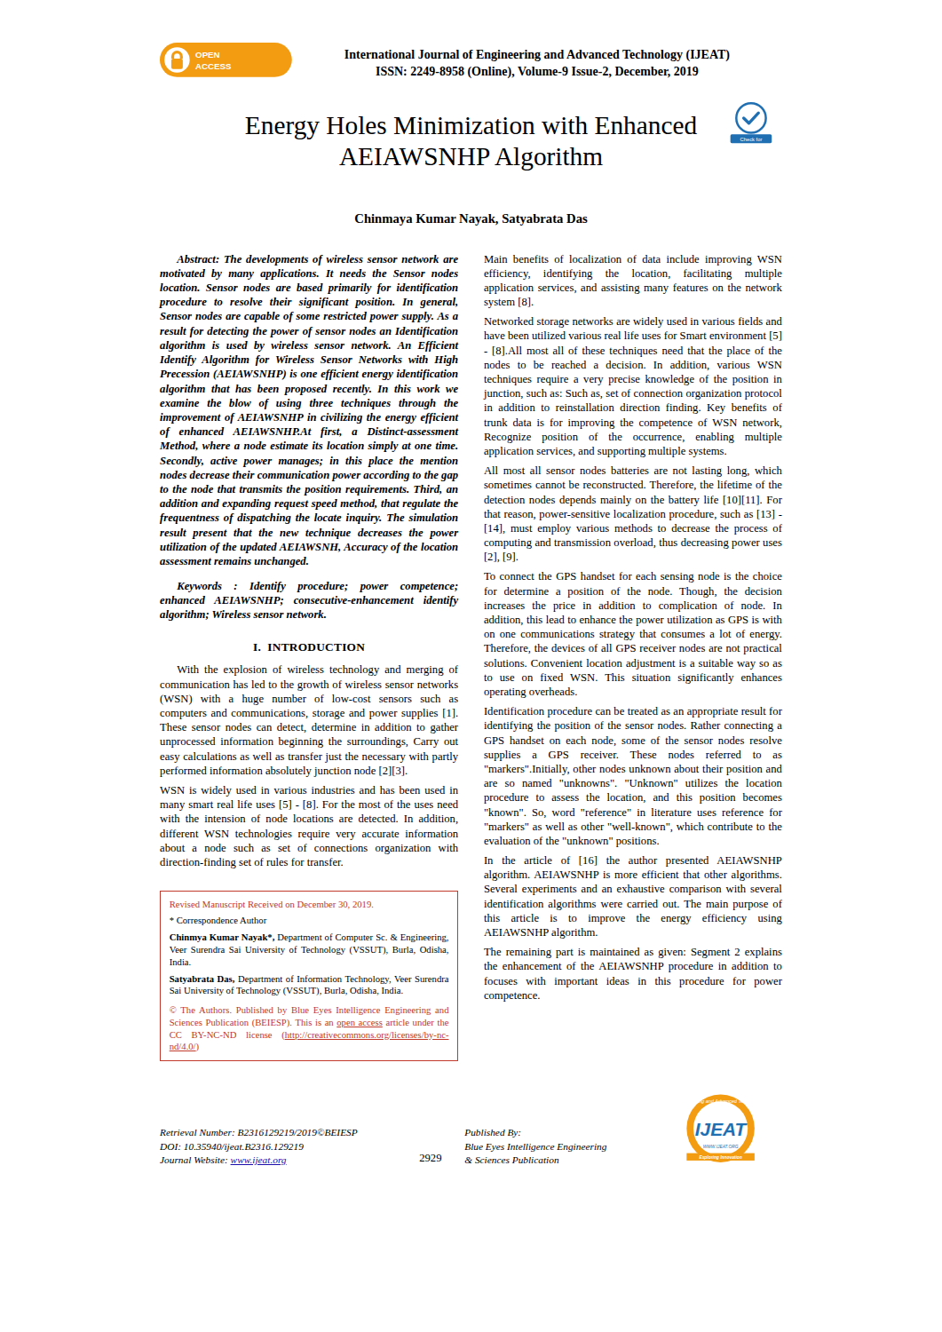OPEN ACCESS
International Journal of Engineering and Advanced Technology (IJEAT)
ISSN: 2249-8958 (Online), Volume-9 Issue-2, December, 2019
Energy Holes Minimization with Enhanced Check for
AEIAWSNHP Algorithm
Chinmaya Kumar Nayak, Satyabrata Das
Abstract: The developments of wireless sensor network are motivated by many applications. It needs the Sensor nodes location. Sensor nodes are based primarily for identification procedure to resolve their significant position. In general, Sensor nodes are capable of some restricted power supply. As a result for detecting the power of sensor nodes an Identification algorithm is used by wireless sensor network. An Efficient Identify Algorithm for Wireless Sensor Networks with High Precession (AEIAWSNHP) is one efficient energy identification algorithm that has been proposed recently. In this work we examine the blow of using three techniques through the improvement of AEIAWSNHP in civilizing the energy efficient of enhanced AEIAWSNHP.At first, a Distinct-assessment Method, where a node estimate its location simply at one time. Secondly, active power manages; in this place the mention nodes decrease their communication power according to the gap to the node that transmits the position requirements. Third, an addition and expanding request speed method, that regulate the frequentness of dispatching the locate inquiry. The simulation result present that the new technique decreases the power utilization of the updated AEIAWSNH, Accuracy of the location assessment remains unchanged.
Keywords : Identify procedure; power competence; enhanced AEIAWSNHP; consecutive-enhancement identify algorithm; Wireless sensor network.
I. INTRODUCTION
With the explosion of wireless technology and merging of communication has led to the growth of wireless sensor networks (WSN) with a huge number of low-cost sensors such as computers and communications, storage and power supplies [1]. These sensor nodes can detect, determine in addition to gather unprocessed information beginning the surroundings, Carry out easy calculations as well as transfer just the necessary with partly performed information absolutely junction node [2][3].
WSN is widely used in various industries and has been used in many smart real life uses [5] - [8]. For the most of the uses need with the intension of node locations are detected. In addition, different WSN technologies require very accurate information about a node such as set of connections organization with direction-finding set of rules for transfer.
Revised Manuscript Received on December 30, 2019.
* Correspondence Author
Chinmya Kumar Nayak*, Department of Computer Sc. & Engineering, Veer Surendra Sai University of Technology (VSSUT), Burla, Odisha, India.
Satyabrata Das, Department of Information Technology, Veer Surendra Sai University of Technology (VSSUT), Burla, Odisha, India.
© The Authors. Published by Blue Eyes Intelligence Engineering and Sciences Publication (BEIESP). This is an open access article under the CC BY-NC-ND license (http://creativecommons.org/licenses/by-nc-nd/4.0/)
Main benefits of localization of data include improving WSN efficiency, identifying the location, facilitating multiple application services, and assisting many features on the network system [8].
Networked storage networks are widely used in various fields and have been utilized various real life uses for Smart environment [5] - [8].All most all of these techniques need that the place of the nodes to be reached a decision. In addition, various WSN techniques require a very precise knowledge of the position in junction, such as: Such as, set of connection organization protocol in addition to reinstallation direction finding. Key benefits of trunk data is for improving the competence of WSN network, Recognize position of the occurrence, enabling multiple application services, and supporting multiple systems.
All most all sensor nodes batteries are not lasting long, which sometimes cannot be reconstructed. Therefore, the lifetime of the detection nodes depends mainly on the battery life [10][11]. For that reason, power-sensitive localization procedure, such as [13] - [14], must employ various methods to decrease the process of computing and transmission overload, thus decreasing power uses [2], [9].
To connect the GPS handset for each sensing node is the choice for determine a position of the node. Though, the decision increases the price in addition to complication of node. In addition, this lead to enhance the power utilization as GPS is with on one communications strategy that consumes a lot of energy. Therefore, the devices of all GPS receiver nodes are not practical solutions. Convenient location adjustment is a suitable way so as to use on fixed WSN. This situation significantly enhances operating overheads.
Identification procedure can be treated as an appropriate result for identifying the position of the sensor nodes. Rather connecting a GPS handset on each node, some of the sensor nodes resolve supplies a GPS receiver. These nodes referred to as "markers".Initially, other nodes unknown about their position and are so named "unknowns". "Unknown" utilizes the location procedure to assess the location, and this position becomes "known". So, word "reference" in literature uses reference for "markers" as well as other "well-known", which contribute to the evaluation of the "unknown" positions.
In the article of [16] the author presented AEIAWSNHP algorithm. AEIAWSNHP is more efficient that other algorithms. Several experiments and an exhaustive comparison with several identification algorithms were carried out. The main purpose of this article is to improve the energy efficiency using AEIAWSNHP algorithm.
The remaining part is maintained as given: Segment 2 explains the enhancement of the AEIAWSNHP procedure in addition to focuses with important ideas in this procedure for power competence.
Retrieval Number: B2316129219/2019©BEIESP
DOI: 10.35940/ijeat.B2316.129219
Journal Website: www.ijeat.org
2929
Published By:
Blue Eyes Intelligence Engineering
& Sciences Publication
IJEAT Engineering and Advanced Technology WWW.IJEAT.ORG Exploring Innovation